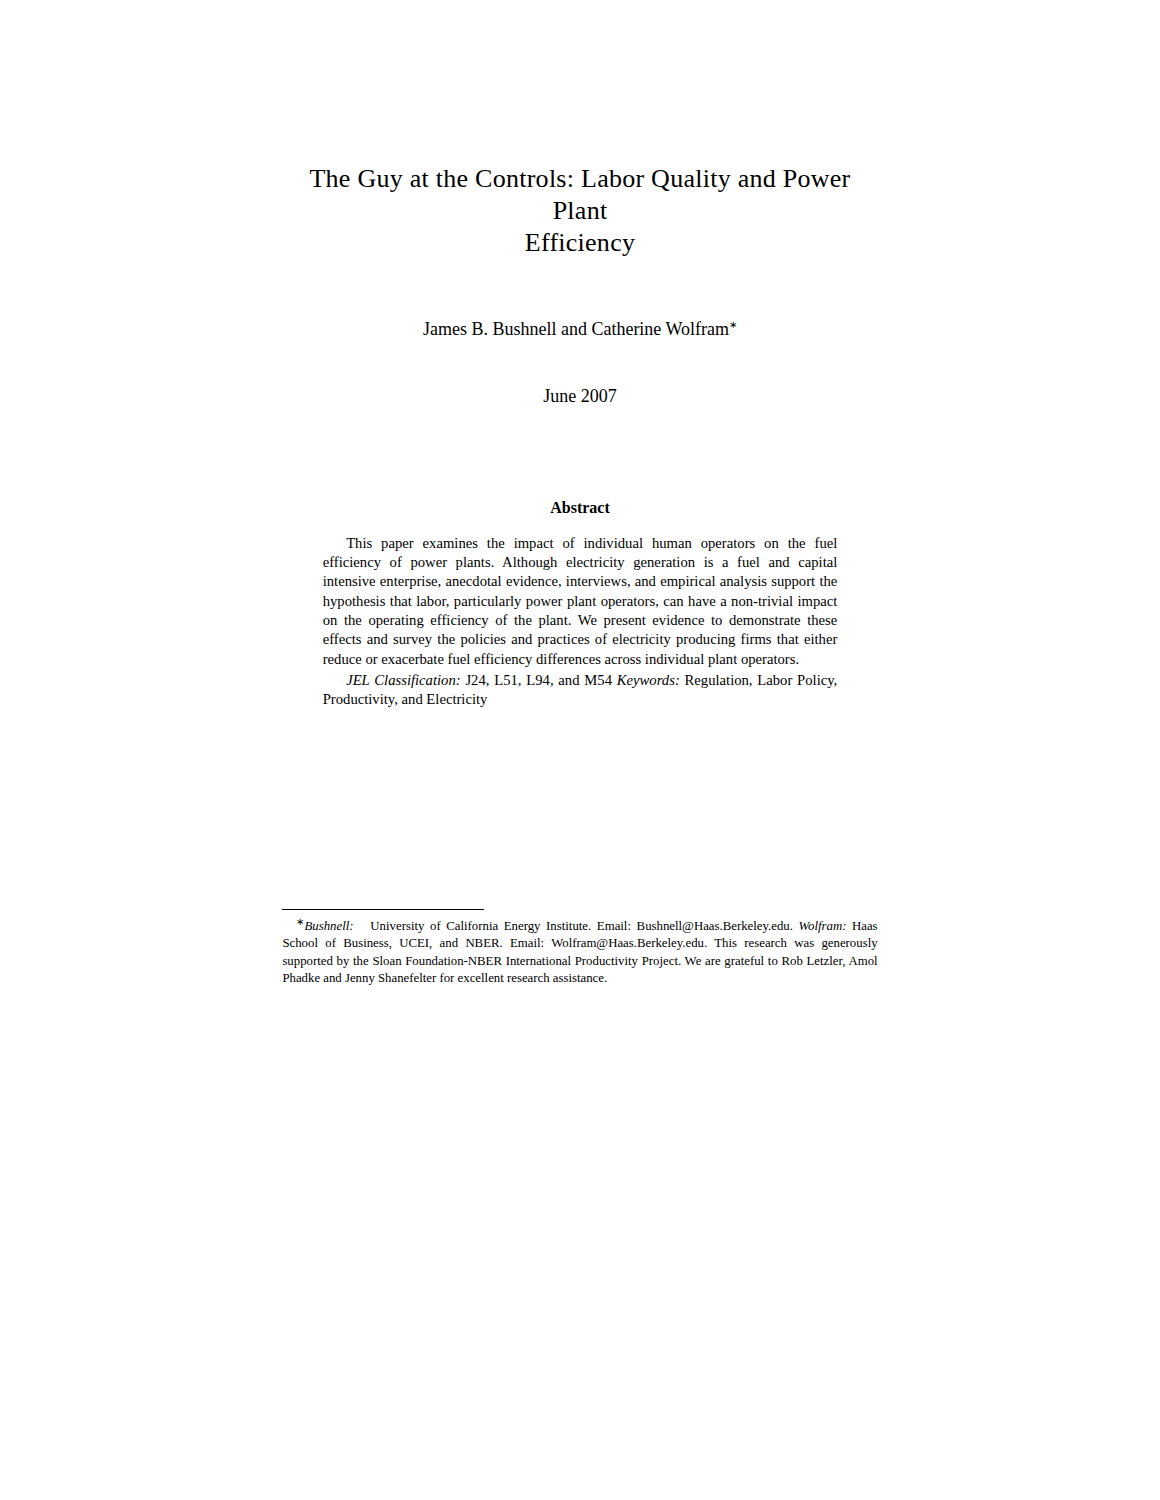The Guy at the Controls: Labor Quality and Power Plant
Efficiency
James B. Bushnell and Catherine Wolfram∗
June 2007
Abstract
This paper examines the impact of individual human operators on the fuel efficiency of power plants. Although electricity generation is a fuel and capital intensive enterprise, anecdotal evidence, interviews, and empirical analysis support the hypothesis that labor, particularly power plant operators, can have a non-trivial impact on the operating efficiency of the plant. We present evidence to demonstrate these effects and survey the policies and practices of electricity producing firms that either reduce or exacerbate fuel efficiency differences across individual plant operators.
JEL Classification: J24, L51, L94, and M54 Keywords: Regulation, Labor Policy, Productivity, and Electricity
∗Bushnell: University of California Energy Institute. Email: Bushnell@Haas.Berkeley.edu. Wolfram: Haas School of Business, UCEI, and NBER. Email: Wolfram@Haas.Berkeley.edu. This research was generously supported by the Sloan Foundation-NBER International Productivity Project. We are grateful to Rob Letzler, Amol Phadke and Jenny Shanefelter for excellent research assistance.